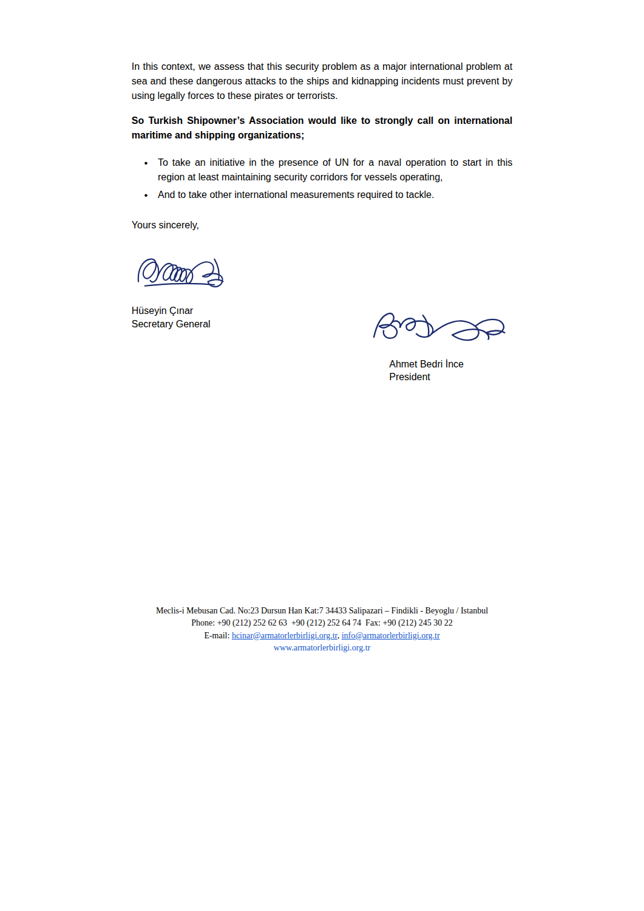In this context, we assess that this security problem as a major international problem at sea and these dangerous attacks to the ships and kidnapping incidents must prevent by using legally forces to these pirates or terrorists.
So Turkish Shipowner’s Association would like to strongly call on international maritime and shipping organizations;
To take an initiative in the presence of UN for a naval operation to start in this region at least maintaining security corridors for vessels operating,
And to take other international measurements required to tackle.
Yours sincerely,
Hüseyin Çınar
Secretary General
Ahmet Bedri İnce
President
Meclis-i Mebusan Cad. No:23 Dursun Han Kat:7 34433 Salipazari – Findikli - Beyoglu / Istanbul
Phone: +90 (212) 252 62 63 +90 (212) 252 64 74 Fax: +90 (212) 245 30 22
E-mail: hcinar@armatorlerbirligi.org.tr, info@armatorlerbirligi.org.tr
www.armatorlerbirligi.org.tr